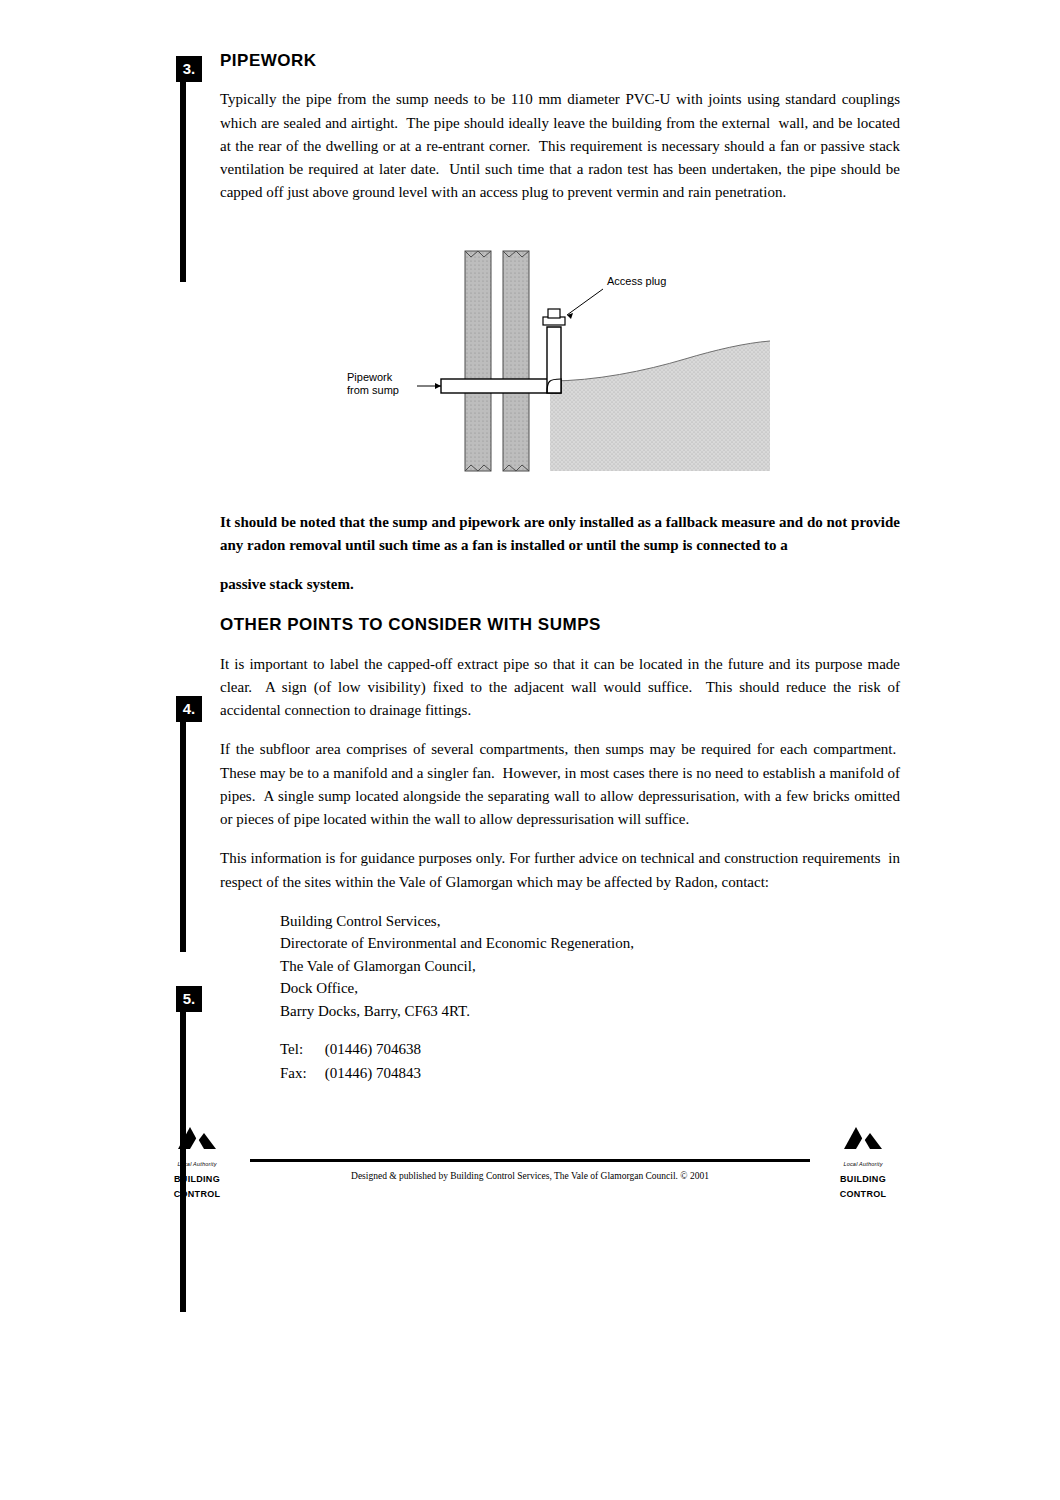3.
4.
5.
Pipework
Typically the pipe from the sump needs to be 110 mm diameter PVC-U with joints using standard couplings which are sealed and airtight. The pipe should ideally leave the building from the external wall, and be located at the rear of the dwelling or at a re-entrant corner. This requirement is necessary should a fan or passive stack ventilation be required at later date. Until such time that a radon test has been undertaken, the pipe should be capped off just above ground level with an access plug to prevent vermin and rain penetration.
Access plug Pipework from sump
It should be noted that the sump and pipework are only installed as a fallback measure and do not provide any radon removal until such time as a fan is installed or until the sump is connected to a
passive stack system.
Other points to consider with sumps
It is important to label the capped-off extract pipe so that it can be located in the future and its purpose made clear. A sign (of low visibility) fixed to the adjacent wall would suffice. This should reduce the risk of accidental connection to drainage fittings.
If the subfloor area comprises of several compartments, then sumps may be required for each compartment. These may be to a manifold and a singler fan. However, in most cases there is no need to establish a manifold of pipes. A single sump located alongside the separating wall to allow depressurisation, with a few bricks omitted or pieces of pipe located within the wall to allow depressurisation will suffice.
This information is for guidance purposes only. For further advice on technical and construction requirements in respect of the sites within the Vale of Glamorgan which may be affected by Radon, contact:
Building Control Services,
Directorate of Environmental and Economic Regeneration,
The Vale of Glamorgan Council,
Dock Office,
Barry Docks, Barry, CF63 4RT.
| Tel: | (01446) 704638 |
| Fax: | (01446) 704843 |
Local Authority BUILDING CONTROL
Local Authority BUILDING CONTROL
Designed & published by Building Control Services, The Vale of Glamorgan Council. © 2001